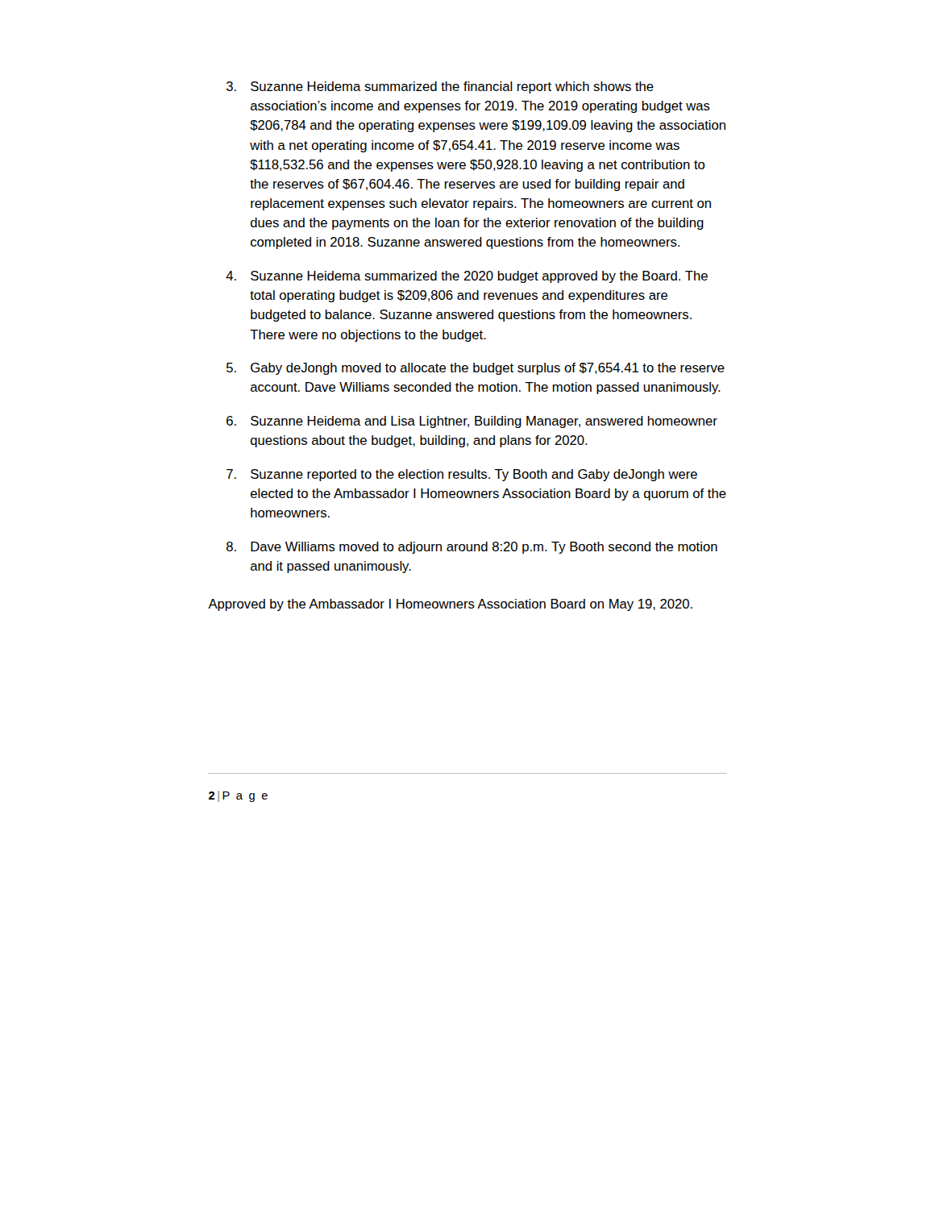Suzanne Heidema summarized the financial report which shows the association’s income and expenses for 2019. The 2019 operating budget was $206,784 and the operating expenses were $199,109.09 leaving the association with a net operating income of $7,654.41. The 2019 reserve income was $118,532.56 and the expenses were $50,928.10 leaving a net contribution to the reserves of $67,604.46. The reserves are used for building repair and replacement expenses such elevator repairs. The homeowners are current on dues and the payments on the loan for the exterior renovation of the building completed in 2018. Suzanne answered questions from the homeowners.
Suzanne Heidema summarized the 2020 budget approved by the Board. The total operating budget is $209,806 and revenues and expenditures are budgeted to balance. Suzanne answered questions from the homeowners. There were no objections to the budget.
Gaby deJongh moved to allocate the budget surplus of $7,654.41 to the reserve account. Dave Williams seconded the motion. The motion passed unanimously.
Suzanne Heidema and Lisa Lightner, Building Manager, answered homeowner questions about the budget, building, and plans for 2020.
Suzanne reported to the election results. Ty Booth and Gaby deJongh were elected to the Ambassador I Homeowners Association Board by a quorum of the homeowners.
Dave Williams moved to adjourn around 8:20 p.m. Ty Booth second the motion and it passed unanimously.
Approved by the Ambassador I Homeowners Association Board on May 19, 2020.
2|P a g e